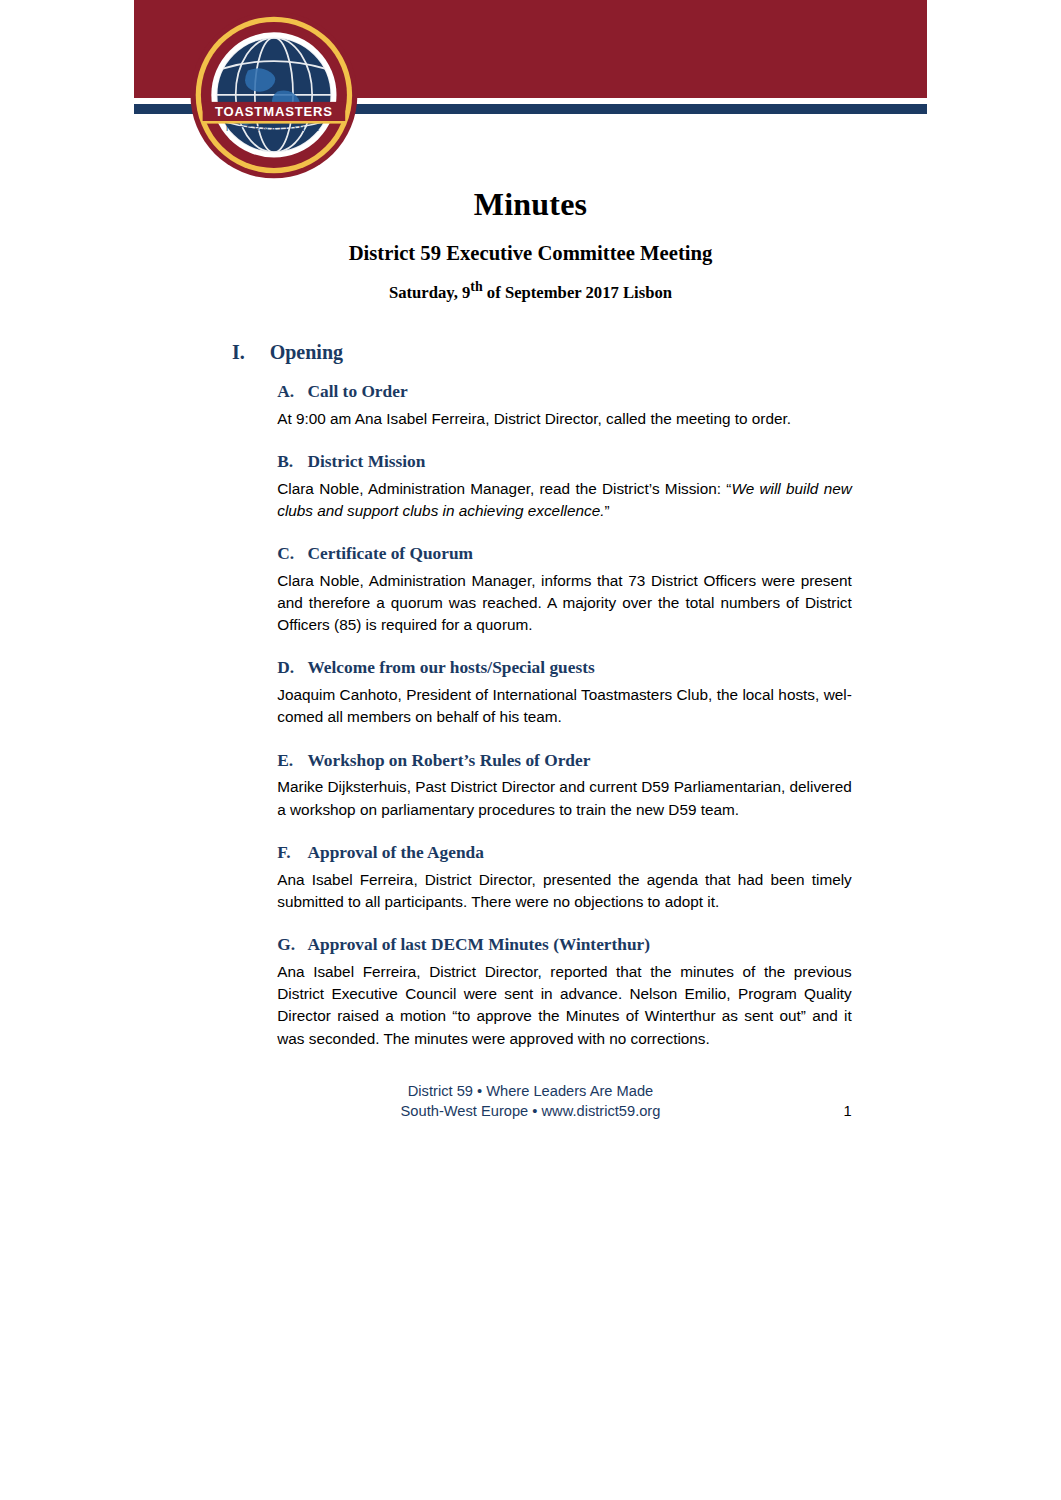Toastmasters International TOASTMASTERS INTERNATIONAL
Minutes
District 59 Executive Committee Meeting
Saturday, 9th of September 2017 Lisbon
I. Opening
A. Call to Order
At 9:00 am Ana Isabel Ferreira, District Director, called the meeting to order.
B. District Mission
Clara Noble, Administration Manager, read the District’s Mission: “We will build new clubs and support clubs in achieving excellence.”
C. Certificate of Quorum
Clara Noble, Administration Manager, informs that 73 District Officers were present and therefore a quorum was reached. A majority over the total numbers of District Officers (85) is required for a quorum.
D. Welcome from our hosts/Special guests
Joaquim Canhoto, President of International Toastmasters Club, the local hosts, welcomed all members on behalf of his team.
E. Workshop on Robert’s Rules of Order
Marike Dijksterhuis, Past District Director and current D59 Parliamentarian, delivered a workshop on parliamentary procedures to train the new D59 team.
F. Approval of the Agenda
Ana Isabel Ferreira, District Director, presented the agenda that had been timely submitted to all participants. There were no objections to adopt it.
G. Approval of last DECM Minutes (Winterthur)
Ana Isabel Ferreira, District Director, reported that the minutes of the previous District Executive Council were sent in advance. Nelson Emilio, Program Quality Director raised a motion “to approve the Minutes of Winterthur as sent out” and it was seconded. The minutes were approved with no corrections.
District 59 • Where Leaders Are Made South-West Europe • www.district59.org 1